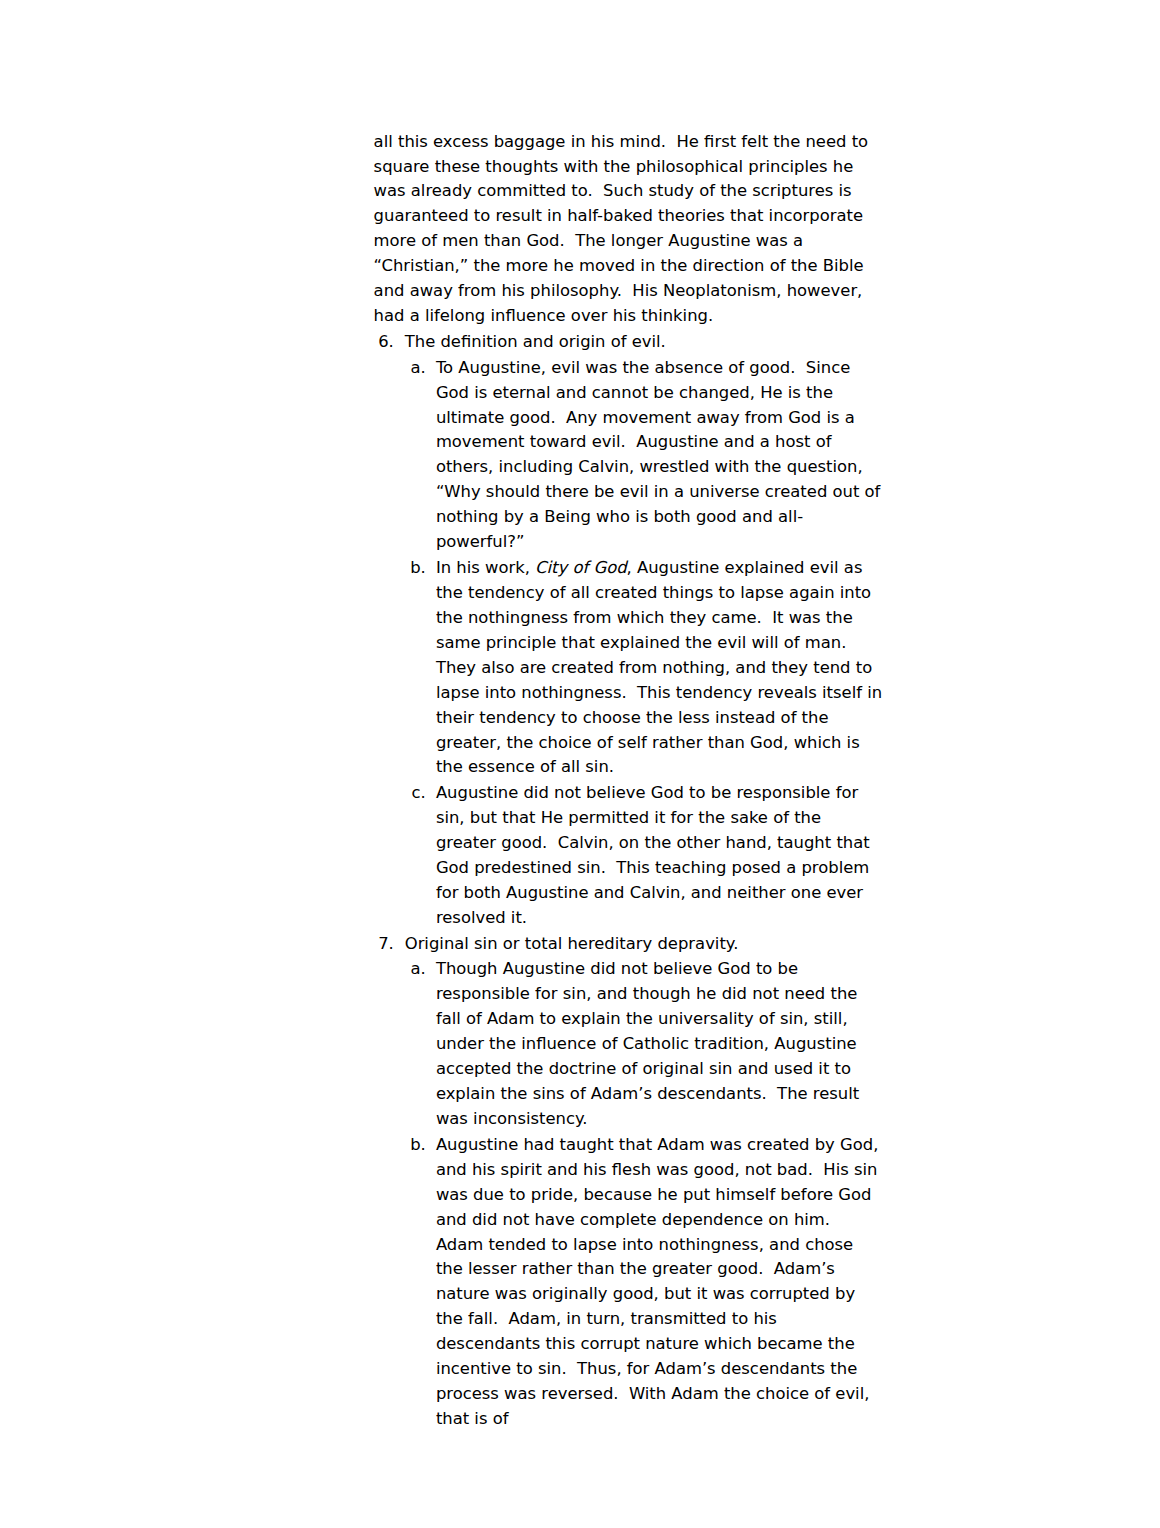all this excess baggage in his mind. He first felt the need to square these thoughts with the philosophical principles he was already committed to. Such study of the scriptures is guaranteed to result in half-baked theories that incorporate more of men than God. The longer Augustine was a “Christian,” the more he moved in the direction of the Bible and away from his philosophy. His Neoplatonism, however, had a lifelong influence over his thinking.
The definition and origin of evil.
To Augustine, evil was the absence of good. Since God is eternal and cannot be changed, He is the ultimate good. Any movement away from God is a movement toward evil. Augustine and a host of others, including Calvin, wrestled with the question, “Why should there be evil in a universe created out of nothing by a Being who is both good and all-powerful?”
In his work, City of God, Augustine explained evil as the tendency of all created things to lapse again into the nothingness from which they came. It was the same principle that explained the evil will of man. They also are created from nothing, and they tend to lapse into nothingness. This tendency reveals itself in their tendency to choose the less instead of the greater, the choice of self rather than God, which is the essence of all sin.
Augustine did not believe God to be responsible for sin, but that He permitted it for the sake of the greater good. Calvin, on the other hand, taught that God predestined sin. This teaching posed a problem for both Augustine and Calvin, and neither one ever resolved it.
Original sin or total hereditary depravity.
Though Augustine did not believe God to be responsible for sin, and though he did not need the fall of Adam to explain the universality of sin, still, under the influence of Catholic tradition, Augustine accepted the doctrine of original sin and used it to explain the sins of Adam’s descendants. The result was inconsistency.
Augustine had taught that Adam was created by God, and his spirit and his flesh was good, not bad. His sin was due to pride, because he put himself before God and did not have complete dependence on him. Adam tended to lapse into nothingness, and chose the lesser rather than the greater good. Adam’s nature was originally good, but it was corrupted by the fall. Adam, in turn, transmitted to his descendants this corrupt nature which became the incentive to sin. Thus, for Adam’s descendants the process was reversed. With Adam the choice of evil, that is of